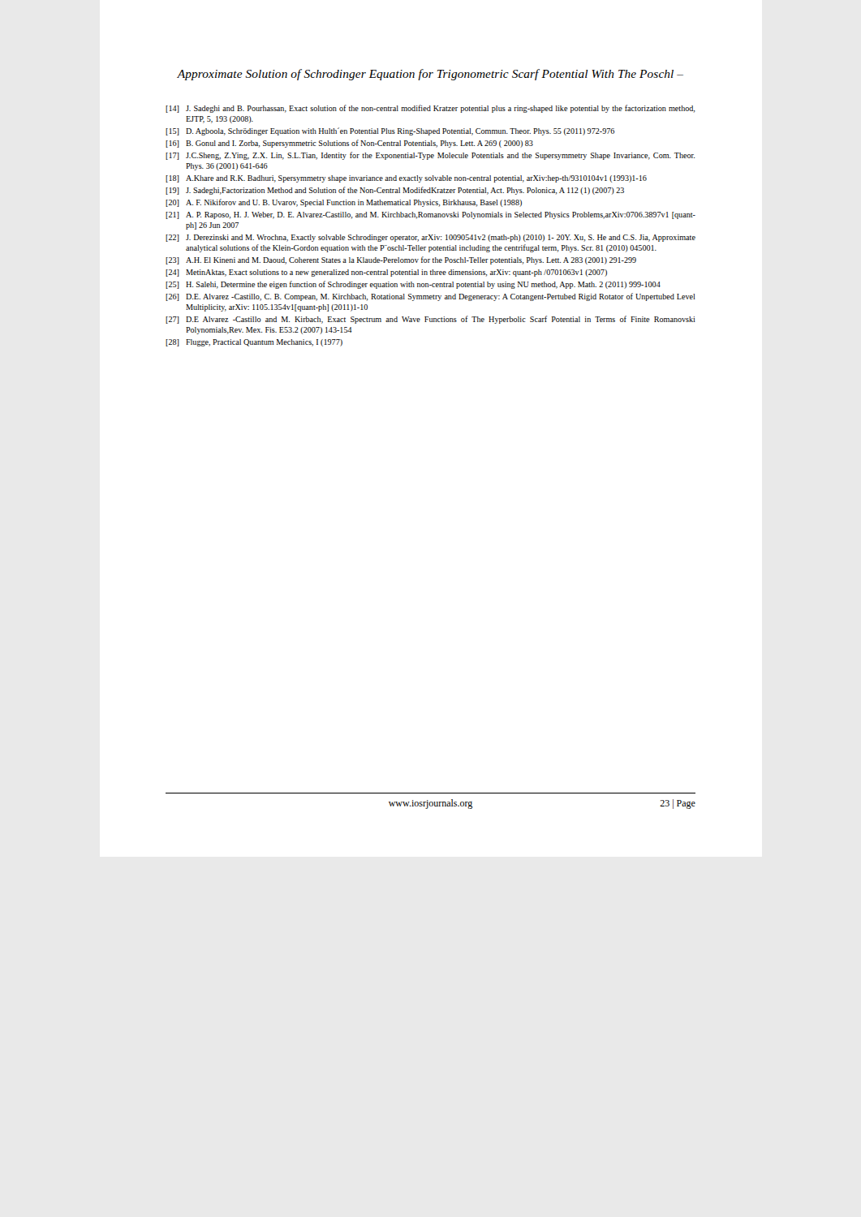Approximate Solution of Schrodinger Equation for Trigonometric Scarf Potential With The Poschl –
[14] J. Sadeghi and B. Pourhassan, Exact solution of the non-central modified Kratzer potential plus a ring-shaped like potential by the factorization method, EJTP, 5, 193 (2008).
[15] D. Agboola, Schrödinger Equation with Hulth´en Potential Plus Ring-Shaped Potential, Commun. Theor. Phys. 55 (2011) 972-976
[16] B. Gonul and I. Zorba, Supersymmetric Solutions of Non-Central Potentials, Phys. Lett. A 269 ( 2000) 83
[17] J.C.Sheng, Z.Ying, Z.X. Lin, S.L.Tian, Identity for the Exponential-Type Molecule Potentials and the Supersymmetry Shape Invariance, Com. Theor. Phys. 36 (2001) 641-646
[18] A.Khare and R.K. Badhuri, Spersymmetry shape invariance and exactly solvable non-central potential, arXiv:hep-th/9310104v1 (1993)1-16
[19] J. Sadeghi,Factorization Method and Solution of the Non-Central ModifedKratzer Potential, Act. Phys. Polonica, A 112 (1) (2007) 23
[20] A. F. Nikiforov and U. B. Uvarov, Special Function in Mathematical Physics, Birkhausa, Basel (1988)
[21] A. P. Raposo, H. J. Weber, D. E. Alvarez-Castillo, and M. Kirchbach,Romanovski Polynomials in Selected Physics Problems,arXiv:0706.3897v1 [quant-ph] 26 Jun 2007
[22] J. Derezinski and M. Wrochna, Exactly solvable Schrodinger operator, arXiv: 10090541v2 (math-ph) (2010) 1- 20Y. Xu, S. He and C.S. Jia, Approximate analytical solutions of the Klein-Gordon equation with the P¨oschl-Teller potential including the centrifugal term, Phys. Scr. 81 (2010) 045001.
[23] A.H. El Kineni and M. Daoud, Coherent States a la Klaude-Perelomov for the Poschl-Teller potentials, Phys. Lett. A 283 (2001) 291-299
[24] MetinAktas, Exact solutions to a new generalized non-central potential in three dimensions, arXiv: quant-ph /0701063v1 (2007)
[25] H. Salehi, Determine the eigen function of Schrodinger equation with non-central potential by using NU method, App. Math. 2 (2011) 999-1004
[26] D.E. Alvarez -Castillo, C. B. Compean, M. Kirchbach, Rotational Symmetry and Degeneracy: A Cotangent-Pertubed Rigid Rotator of Unpertubed Level Multiplicity, arXiv: 1105.1354v1[quant-ph] (2011)1-10
[27] D.E Alvarez -Castillo and M. Kirbach, Exact Spectrum and Wave Functions of The Hyperbolic Scarf Potential in Terms of Finite Romanovski Polynomials,Rev. Mex. Fis. E53.2 (2007) 143-154
[28] Flugge, Practical Quantum Mechanics, I (1977)
www.iosrjournals.org 23 | Page